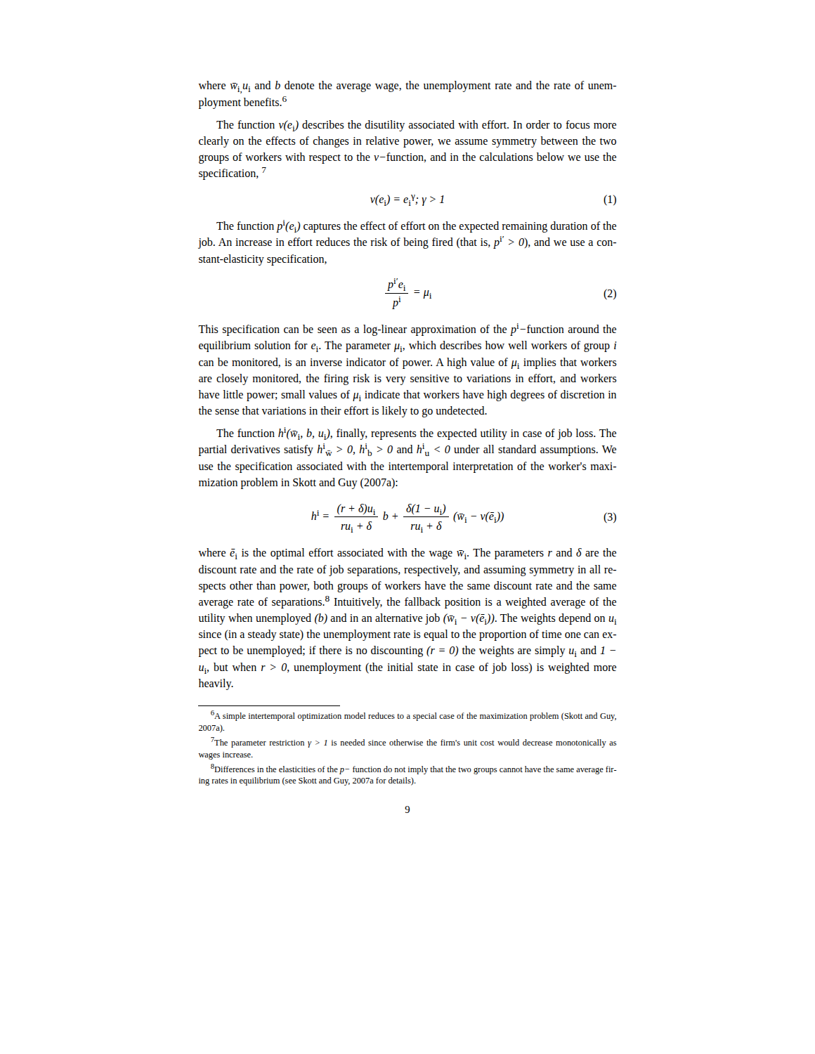where w̄i,ui and b denote the average wage, the unemployment rate and the rate of unemployment benefits.6
The function v(ei) describes the disutility associated with effort. In order to focus more clearly on the effects of changes in relative power, we assume symmetry between the two groups of workers with respect to the v−function, and in the calculations below we use the specification, 7
v(ei) = eiγ; γ > 1 (1)
The function pi(ei) captures the effect of effort on the expected remaining duration of the job. An increase in effort reduces the risk of being fired (that is, pi′ > 0), and we use a constant-elasticity specification,
pi′ei pi = μi (2)
This specification can be seen as a log-linear approximation of the pi−function around the equilibrium solution for ei. The parameter μi, which describes how well workers of group i can be monitored, is an inverse indicator of power. A high value of μi implies that workers are closely monitored, the firing risk is very sensitive to variations in effort, and workers have little power; small values of μi indicate that workers have high degrees of discretion in the sense that variations in their effort is likely to go undetected.
The function hi(w̄i, b, ui), finally, represents the expected utility in case of job loss. The partial derivatives satisfy hiw̄ > 0, hib > 0 and hiu < 0 under all standard assumptions. We use the specification associated with the intertemporal interpretation of the worker's maximization problem in Skott and Guy (2007a):
hi = (r + δ)ui rui + δ b + δ(1 − ui) rui + δ (w̄i − v(ēi)) (3)
where ēi is the optimal effort associated with the wage w̄i. The parameters r and δ are the discount rate and the rate of job separations, respectively, and assuming symmetry in all respects other than power, both groups of workers have the same discount rate and the same average rate of separations.8 Intuitively, the fallback position is a weighted average of the utility when unemployed (b) and in an alternative job (w̄i − v(ēi)). The weights depend on ui since (in a steady state) the unemployment rate is equal to the proportion of time one can expect to be unemployed; if there is no discounting (r = 0) the weights are simply ui and 1 − ui, but when r > 0, unemployment (the initial state in case of job loss) is weighted more heavily.
6A simple intertemporal optimization model reduces to a special case of the maximization problem (Skott and Guy, 2007a).
7The parameter restriction γ > 1 is needed since otherwise the firm's unit cost would decrease monotonically as wages increase.
8Differences in the elasticities of the p− function do not imply that the two groups cannot have the same average firing rates in equilibrium (see Skott and Guy, 2007a for details).
9